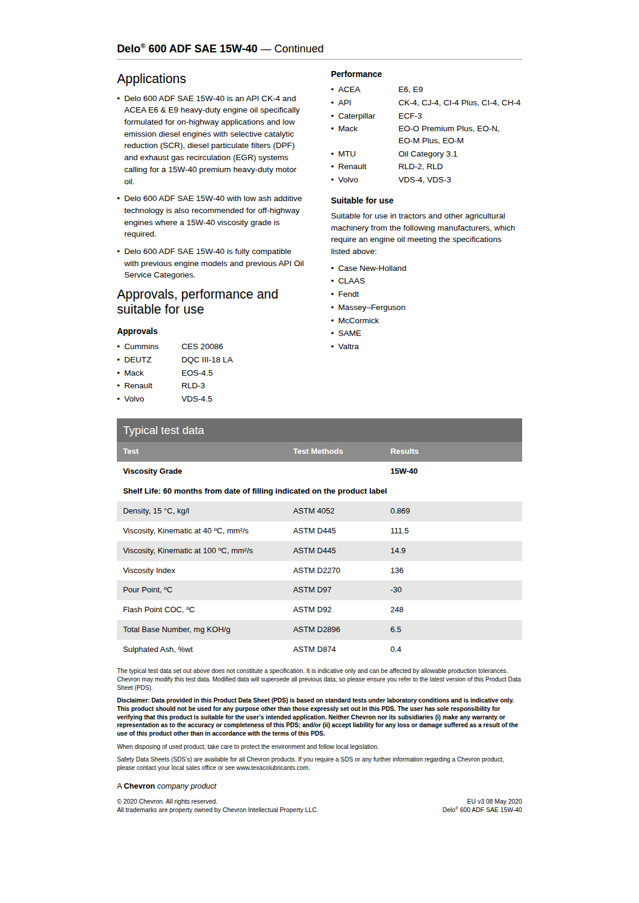Delo® 600 ADF SAE 15W-40 — Continued
Applications
Delo 600 ADF SAE 15W-40 is an API CK-4 and ACEA E6 & E9 heavy-duty engine oil specifically formulated for on-highway applications and low emission diesel engines with selective catalytic reduction (SCR), diesel particulate filters (DPF) and exhaust gas recirculation (EGR) systems calling for a 15W-40 premium heavy-duty motor oil.
Delo 600 ADF SAE 15W-40 with low ash additive technology is also recommended for off-highway engines where a 15W-40 viscosity grade is required.
Delo 600 ADF SAE 15W-40 is fully compatible with previous engine models and previous API Oil Service Categories.
Approvals, performance and suitable for use
Approvals
Cummins CES 20086
DEUTZ DQC III-18 LA
Mack EOS-4.5
Renault RLD-3
Volvo VDS-4.5
Performance
ACEA E6, E9
API CK-4, CJ-4, CI-4 Plus, CI-4, CH-4
Caterpillar ECF-3
Mack EO-O Premium Plus, EO-N,
EO-M Plus, EO-M
MTU Oil Category 3.1
Renault RLD-2, RLD
Volvo VDS-4, VDS-3
Suitable for use
Suitable for use in tractors and other agricultural machinery from the following manufacturers, which require an engine oil meeting the specifications listed above:
Case New-Holland
CLAAS
Fendt
Massey–Ferguson
McCormick
SAME
Valtra
Typical test data
| Test | Test Methods | Results |
| --- | --- | --- |
| Viscosity Grade | | 15W-40 |
| Shelf Life: 60 months from date of filling indicated on the product label |
| Density, 15 °C, kg/l | ASTM 4052 | 0.869 |
| Viscosity, Kinematic at 40 ºC, mm²/s | ASTM D445 | 111.5 |
| Viscosity, Kinematic at 100 ºC, mm²/s | ASTM D445 | 14.9 |
| Viscosity Index | ASTM D2270 | 136 |
| Pour Point, ºC | ASTM D97 | -30 |
| Flash Point COC, ºC | ASTM D92 | 248 |
| Total Base Number, mg KOH/g | ASTM D2896 | 6.5 |
| Sulphated Ash, %wt | ASTM D874 | 0.4 |
The typical test data set out above does not constitute a specification. It is indicative only and can be affected by allowable production tolerances. Chevron may modify this test data. Modified data will supersede all previous data, so please ensure you refer to the latest version of this Product Data Sheet (PDS).
Disclaimer: Data provided in this Product Data Sheet (PDS) is based on standard tests under laboratory conditions and is indicative only. This product should not be used for any purpose other than those expressly set out in this PDS. The user has sole responsibility for verifying that this product is suitable for the user’s intended application. Neither Chevron nor its subsidiaries (i) make any warranty or representation as to the accuracy or completeness of this PDS; and/or (ii) accept liability for any loss or damage suffered as a result of the use of this product other than in accordance with the terms of this PDS.
When disposing of used product, take care to protect the environment and follow local legislation.
Safety Data Sheets (SDS’s) are available for all Chevron products. If you require a SDS or any further information regarding a Chevron product, please contact your local sales office or see www.texacolubricants.com.
A Chevron company product
© 2020 Chevron. All rights reserved.
All trademarks are property owned by Chevron Intellectual Property LLC.
EU v3 08 May 2020
Delo® 600 ADF SAE 15W-40